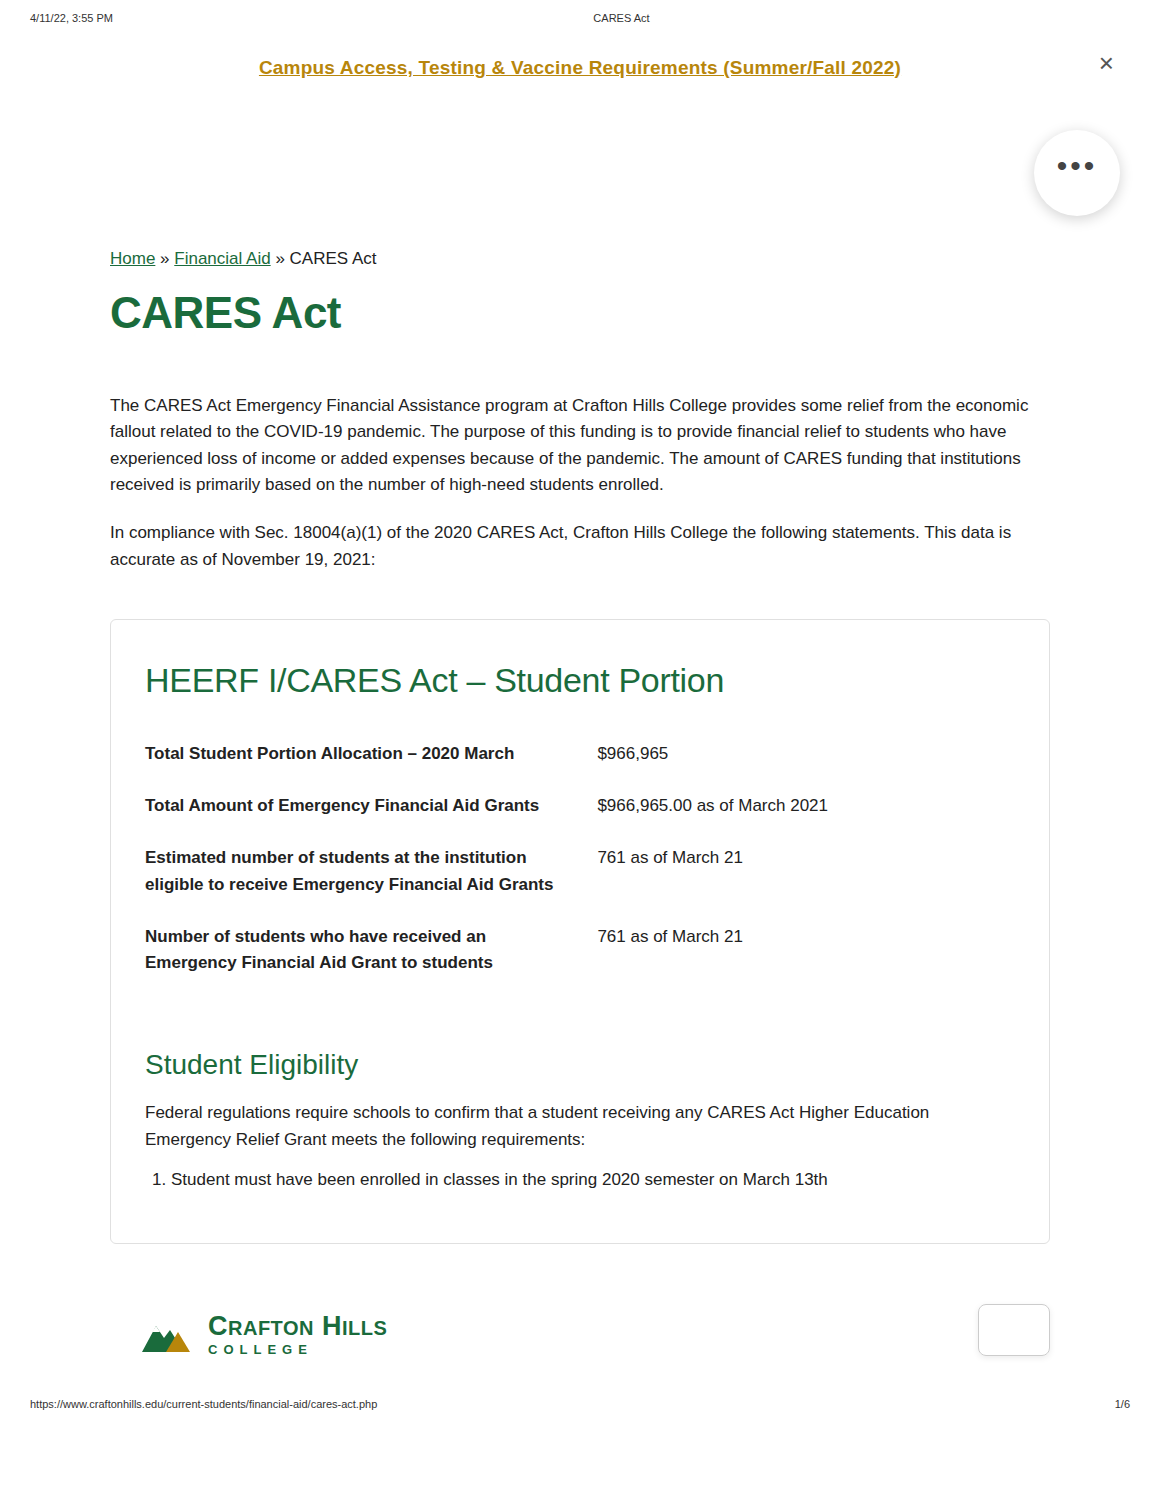4/11/22, 3:55 PM CARES Act
Campus Access, Testing & Vaccine Requirements (Summer/Fall 2022) ×
•••
Home » Financial Aid » CARES Act
CARES Act
The CARES Act Emergency Financial Assistance program at Crafton Hills College provides some relief from the economic fallout related to the COVID-19 pandemic. The purpose of this funding is to provide financial relief to students who have experienced loss of income or added expenses because of the pandemic. The amount of CARES funding that institutions received is primarily based on the number of high-need students enrolled.
In compliance with Sec. 18004(a)(1) of the 2020 CARES Act, Crafton Hills College the following statements. This data is accurate as of November 19, 2021:
HEERF I/CARES Act – Student Portion
| Total Student Portion Allocation – 2020 March | $966,965 |
| Total Amount of Emergency Financial Aid Grants | $966,965.00 as of March 2021 |
| Estimated number of students at the institution eligible to receive Emergency Financial Aid Grants | 761 as of March 21 |
| Number of students who have received an Emergency Financial Aid Grant to students | 761 as of March 21 |
Student Eligibility
Federal regulations require schools to confirm that a student receiving any CARES Act Higher Education Emergency Relief Grant meets the following requirements:
Student must have been enrolled in classes in the spring 2020 semester on March 13th
CRAFTON HILLS
COLLEGE
https://www.craftonhills.edu/current-students/financial-aid/cares-act.php 1/6